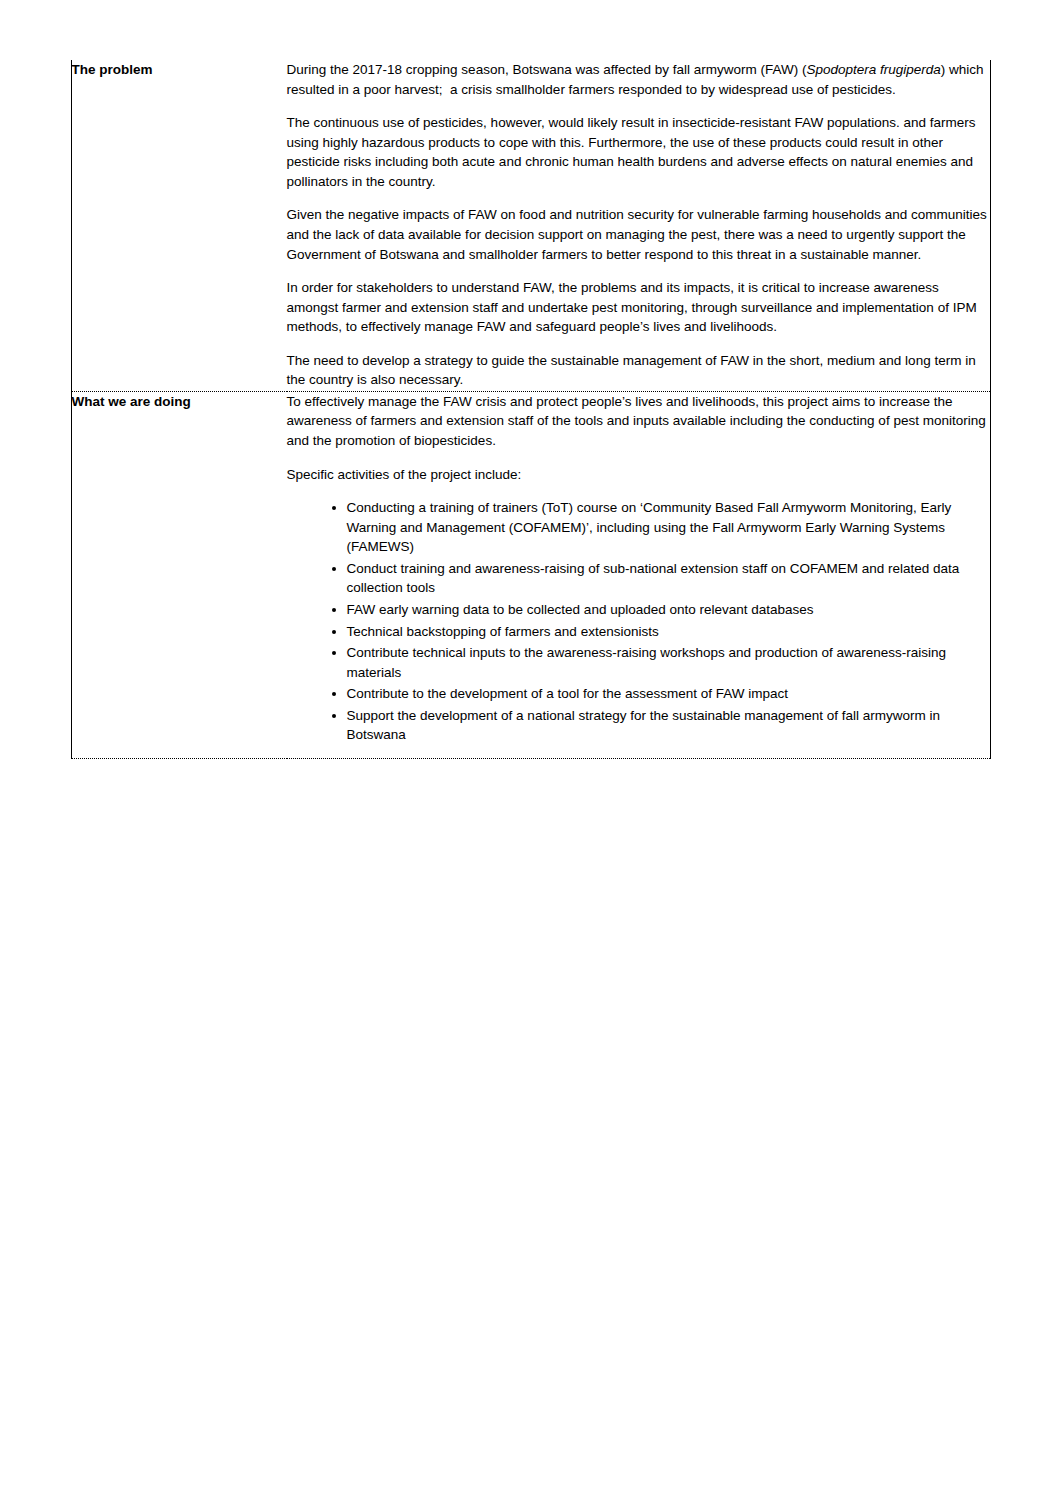| The problem | During the 2017-18 cropping season, Botswana was affected by fall armyworm (FAW) ( Spodoptera frugiperda ) which resulted in a poor harvest; a crisis smallholder farmers responded to by widespread use of pesticides. The continuous use of pesticides, however, would likely result in insecticide-resistant FAW populations. and farmers using highly hazardous products to cope with this. Furthermore, the use of these products could result in other pesticide risks including both acute and chronic human health burdens and adverse effects on natural enemies and pollinators in the country. Given the negative impacts of FAW on food and nutrition security for vulnerable farming households and communities and the lack of data available for decision support on managing the pest, there was a need to urgently support the Government of Botswana and smallholder farmers to better respond to this threat in a sustainable manner. In order for stakeholders to understand FAW, the problems and its impacts, it is critical to increase awareness amongst farmer and extension staff and undertake pest monitoring, through surveillance and implementation of IPM methods, to effectively manage FAW and safeguard people’s lives and livelihoods. The need to develop a strategy to guide the sustainable management of FAW in the short, medium and long term in the country is also necessary. |
| What we are doing | To effectively manage the FAW crisis and protect people’s lives and livelihoods, this project aims to increase the awareness of farmers and extension staff of the tools and inputs available including the conducting of pest monitoring and the promotion of biopesticides. Specific activities of the project include: Conducting a training of trainers (ToT) course on ‘Community Based Fall Armyworm Monitoring, Early Warning and Management (COFAMEM)’, including using the Fall Armyworm Early Warning Systems (FAMEWS) Conduct training and awareness-raising of sub-national extension staff on COFAMEM and related data collection tools FAW early warning data to be collected and uploaded onto relevant databases Technical backstopping of farmers and extensionists Contribute technical inputs to the awareness-raising workshops and production of awareness-raising materials Contribute to the development of a tool for the assessment of FAW impact Support the development of a national strategy for the sustainable management of fall armyworm in Botswana |